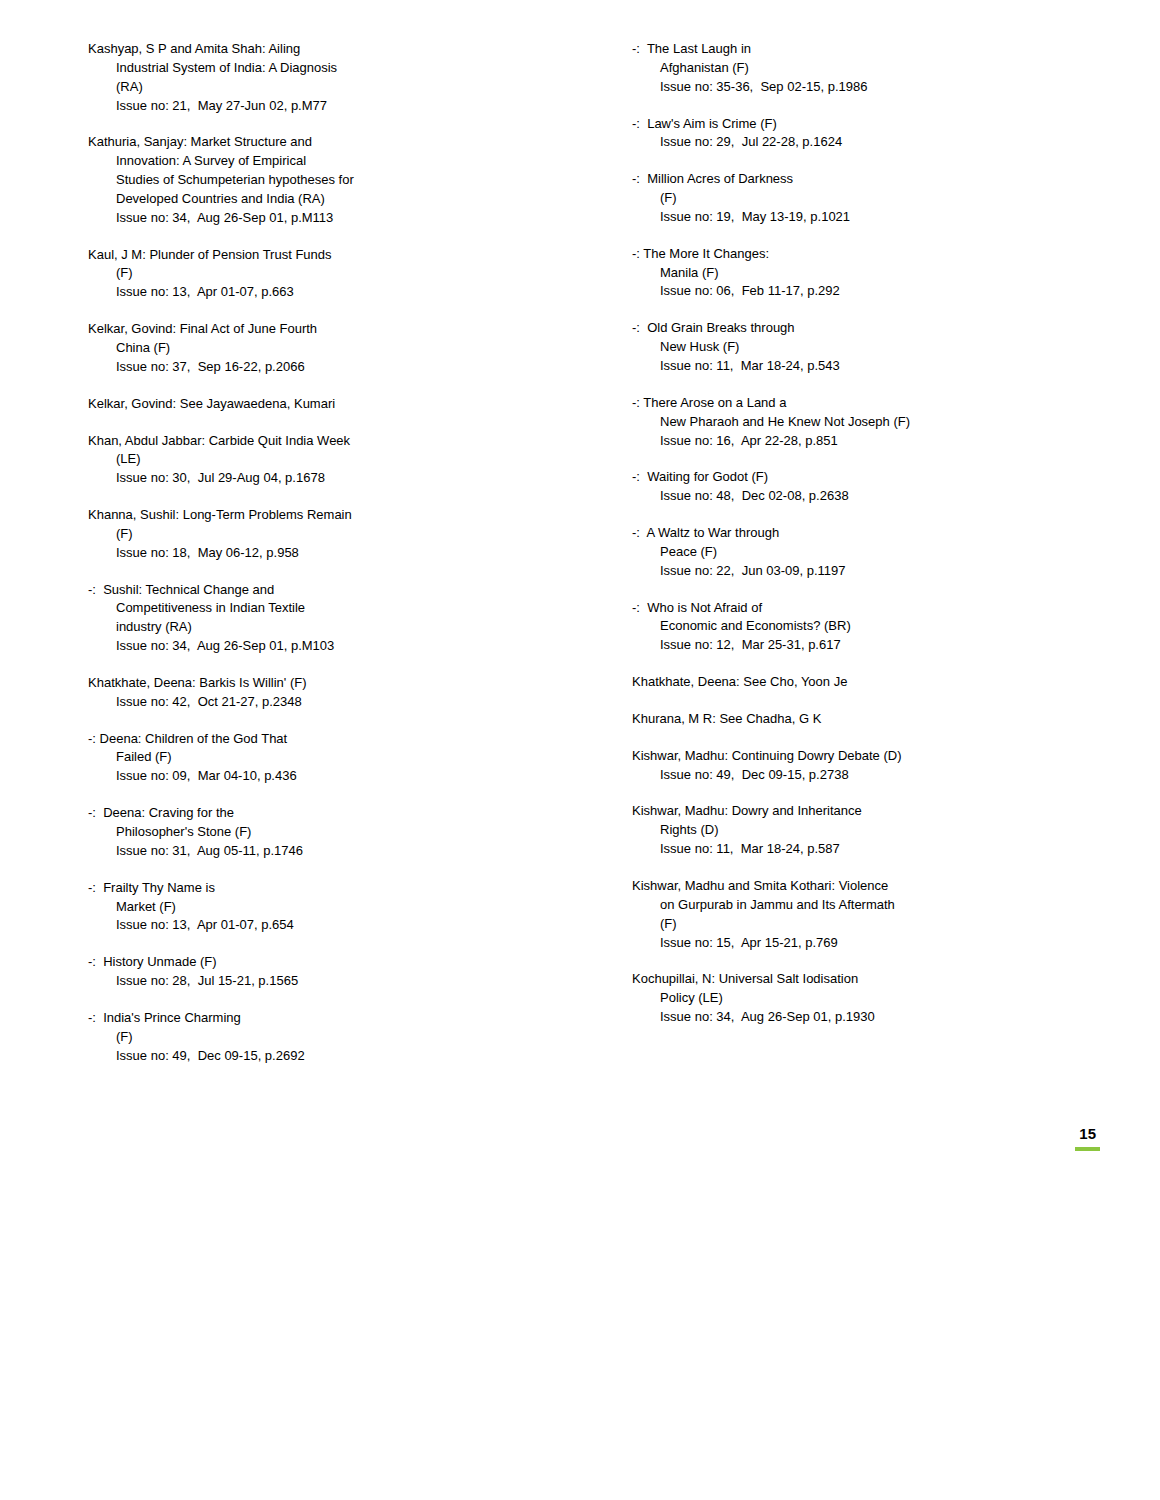Kashyap, S P and Amita Shah: Ailing Industrial System of India: A Diagnosis (RA) Issue no: 21, May 27-Jun 02, p.M77
Kathuria, Sanjay: Market Structure and Innovation: A Survey of Empirical Studies of Schumpeterian hypotheses for Developed Countries and India (RA) Issue no: 34, Aug 26-Sep 01, p.M113
Kaul, J M: Plunder of Pension Trust Funds (F) Issue no: 13, Apr 01-07, p.663
Kelkar, Govind: Final Act of June Fourth China (F) Issue no: 37, Sep 16-22, p.2066
Kelkar, Govind: See Jayawaedena, Kumari
Khan, Abdul Jabbar: Carbide Quit India Week (LE) Issue no: 30, Jul 29-Aug 04, p.1678
Khanna, Sushil: Long-Term Problems Remain (F) Issue no: 18, May 06-12, p.958
-: Sushil: Technical Change and Competitiveness in Indian Textile industry (RA) Issue no: 34, Aug 26-Sep 01, p.M103
Khatkhate, Deena: Barkis Is Willin' (F) Issue no: 42, Oct 21-27, p.2348
-: Deena: Children of the God That Failed (F) Issue no: 09, Mar 04-10, p.436
-: Deena: Craving for the Philosopher's Stone (F) Issue no: 31, Aug 05-11, p.1746
-: Frailty Thy Name is Market (F) Issue no: 13, Apr 01-07, p.654
-: History Unmade (F) Issue no: 28, Jul 15-21, p.1565
-: India's Prince Charming (F) Issue no: 49, Dec 09-15, p.2692
-: The Last Laugh in Afghanistan (F) Issue no: 35-36, Sep 02-15, p.1986
-: Law's Aim is Crime (F) Issue no: 29, Jul 22-28, p.1624
-: Million Acres of Darkness (F) Issue no: 19, May 13-19, p.1021
-: The More It Changes: Manila (F) Issue no: 06, Feb 11-17, p.292
-: Old Grain Breaks through New Husk (F) Issue no: 11, Mar 18-24, p.543
-: There Arose on a Land a New Pharaoh and He Knew Not Joseph (F) Issue no: 16, Apr 22-28, p.851
-: Waiting for Godot (F) Issue no: 48, Dec 02-08, p.2638
-: A Waltz to War through Peace (F) Issue no: 22, Jun 03-09, p.1197
-: Who is Not Afraid of Economic and Economists? (BR) Issue no: 12, Mar 25-31, p.617
Khatkhate, Deena: See Cho, Yoon Je
Khurana, M R: See Chadha, G K
Kishwar, Madhu: Continuing Dowry Debate (D) Issue no: 49, Dec 09-15, p.2738
Kishwar, Madhu: Dowry and Inheritance Rights (D) Issue no: 11, Mar 18-24, p.587
Kishwar, Madhu and Smita Kothari: Violence on Gurpurab in Jammu and Its Aftermath (F) Issue no: 15, Apr 15-21, p.769
Kochupillai, N: Universal Salt Iodisation Policy (LE) Issue no: 34, Aug 26-Sep 01, p.1930
15